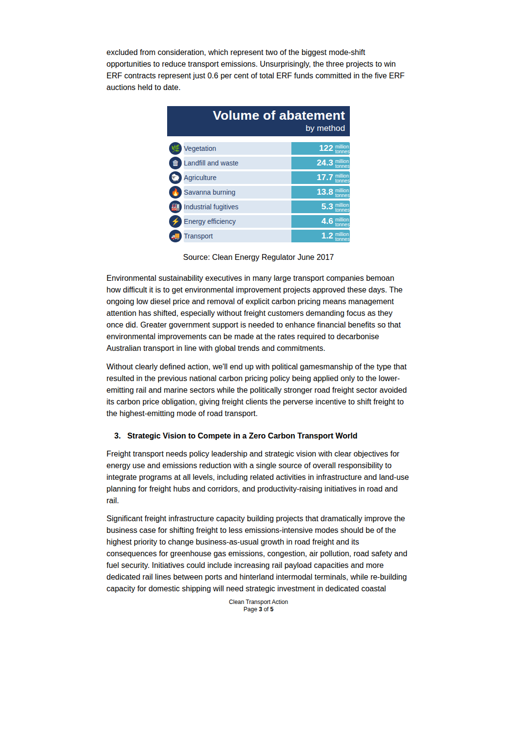excluded from consideration, which represent two of the biggest mode-shift opportunities to reduce transport emissions. Unsurprisingly, the three projects to win ERF contracts represent just 0.6 per cent of total ERF funds committed in the five ERF auctions held to date.
Volume of abatement
by method
| 🌿 | Vegetation | 122 million tonnes |
| 🗑 | Landfill and waste | 24.3 million tonnes |
| 🐑 | Agriculture | 17.7 million tonnes |
| 🔥 | Savanna burning | 13.8 million tonnes |
| 🏭 | Industrial fugitives | 5.3 million tonnes |
| ⚡ | Energy efficiency | 4.6 million tonnes |
| 🚚 | Transport | 1.2 million tonnes |
Source: Clean Energy Regulator June 2017
Environmental sustainability executives in many large transport companies bemoan how difficult it is to get environmental improvement projects approved these days. The ongoing low diesel price and removal of explicit carbon pricing means management attention has shifted, especially without freight customers demanding focus as they once did. Greater government support is needed to enhance financial benefits so that environmental improvements can be made at the rates required to decarbonise Australian transport in line with global trends and commitments.
Without clearly defined action, we'll end up with political gamesmanship of the type that resulted in the previous national carbon pricing policy being applied only to the lower-emitting rail and marine sectors while the politically stronger road freight sector avoided its carbon price obligation, giving freight clients the perverse incentive to shift freight to the highest-emitting mode of road transport.
3. Strategic Vision to Compete in a Zero Carbon Transport World
Freight transport needs policy leadership and strategic vision with clear objectives for energy use and emissions reduction with a single source of overall responsibility to integrate programs at all levels, including related activities in infrastructure and land-use planning for freight hubs and corridors, and productivity-raising initiatives in road and rail.
Significant freight infrastructure capacity building projects that dramatically improve the business case for shifting freight to less emissions-intensive modes should be of the highest priority to change business-as-usual growth in road freight and its consequences for greenhouse gas emissions, congestion, air pollution, road safety and fuel security. Initiatives could include increasing rail payload capacities and more dedicated rail lines between ports and hinterland intermodal terminals, while re-building capacity for domestic shipping will need strategic investment in dedicated coastal
Clean Transport Action
Page 3 of 5